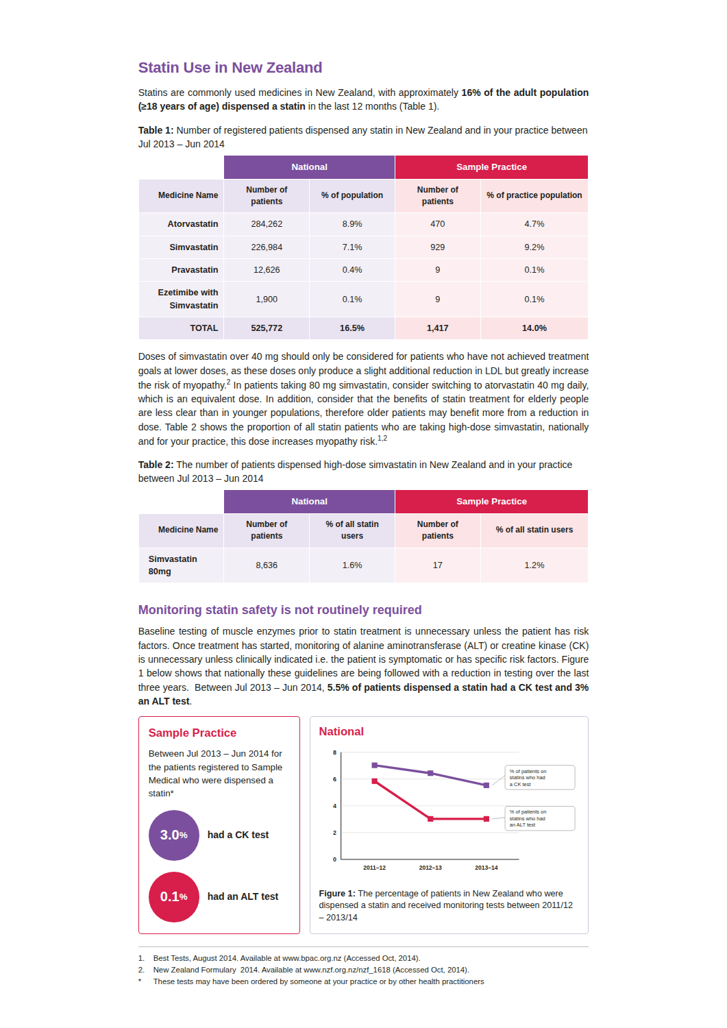Statin Use in New Zealand
Statins are commonly used medicines in New Zealand, with approximately 16% of the adult population (≥18 years of age) dispensed a statin in the last 12 months (Table 1).
Table 1: Number of registered patients dispensed any statin in New Zealand and in your practice between Jul 2013 – Jun 2014
| | National | Sample Practice |
| --- | --- | --- |
| Medicine Name | Number of patients | % of population | Number of patients | % of practice population |
| Atorvastatin | 284,262 | 8.9% | 470 | 4.7% |
| Simvastatin | 226,984 | 7.1% | 929 | 9.2% |
| Pravastatin | 12,626 | 0.4% | 9 | 0.1% |
| Ezetimibe with Simvastatin | 1,900 | 0.1% | 9 | 0.1% |
| TOTAL | 525,772 | 16.5% | 1,417 | 14.0% |
Doses of simvastatin over 40 mg should only be considered for patients who have not achieved treatment goals at lower doses, as these doses only produce a slight additional reduction in LDL but greatly increase the risk of myopathy.2 In patients taking 80 mg simvastatin, consider switching to atorvastatin 40 mg daily, which is an equivalent dose. In addition, consider that the benefits of statin treatment for elderly people are less clear than in younger populations, therefore older patients may benefit more from a reduction in dose. Table 2 shows the proportion of all statin patients who are taking high-dose simvastatin, nationally and for your practice, this dose increases myopathy risk.1,2
Table 2: The number of patients dispensed high-dose simvastatin in New Zealand and in your practice between Jul 2013 – Jun 2014
| | National | Sample Practice |
| --- | --- | --- |
| Medicine Name | Number of patients | % of all statin users | Number of patients | % of all statin users |
| Simvastatin 80mg | 8,636 | 1.6% | 17 | 1.2% |
Monitoring statin safety is not routinely required
Baseline testing of muscle enzymes prior to statin treatment is unnecessary unless the patient has risk factors. Once treatment has started, monitoring of alanine aminotransferase (ALT) or creatine kinase (CK) is unnecessary unless clinically indicated i.e. the patient is symptomatic or has specific risk factors. Figure 1 below shows that nationally these guidelines are being followed with a reduction in testing over the last three years. Between Jul 2013 – Jun 2014, 5.5% of patients dispensed a statin had a CK test and 3% an ALT test.
Sample Practice
Between Jul 2013 – Jun 2014 for the patients registered to Sample Medical who were dispensed a statin*
3.0%
had a CK test
0.1%
had an ALT test
National
8 6 4 2 0 2011–12 2012–13 2013–14 % of patients on statins who had a CK test % of patients on statins who had an ALT test
Figure 1: The percentage of patients in New Zealand who were dispensed a statin and received monitoring tests between 2011/12 – 2013/14
1. Best Tests, August 2014. Available at www.bpac.org.nz (Accessed Oct, 2014).
2. New Zealand Formulary 2014. Available at www.nzf.org.nz/nzf_1618 (Accessed Oct, 2014).
*These tests may have been ordered by someone at your practice or by other health practitioners